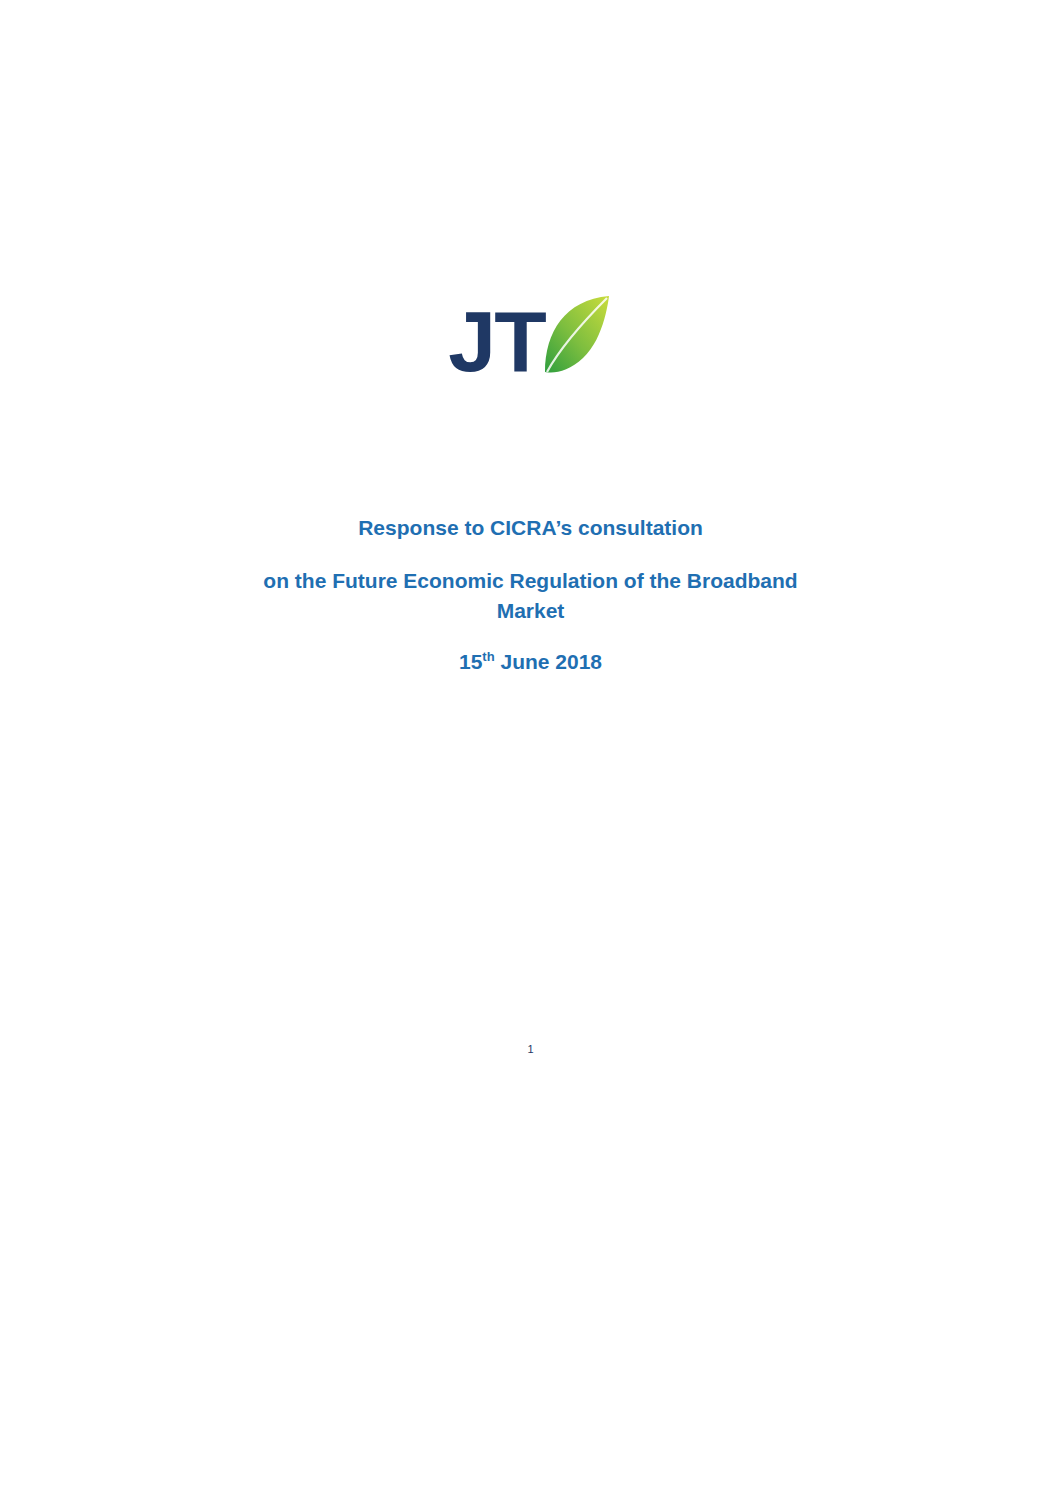JT
Response to CICRA’s consultation on the Future Economic Regulation of the Broadband Market
15th June 2018
1